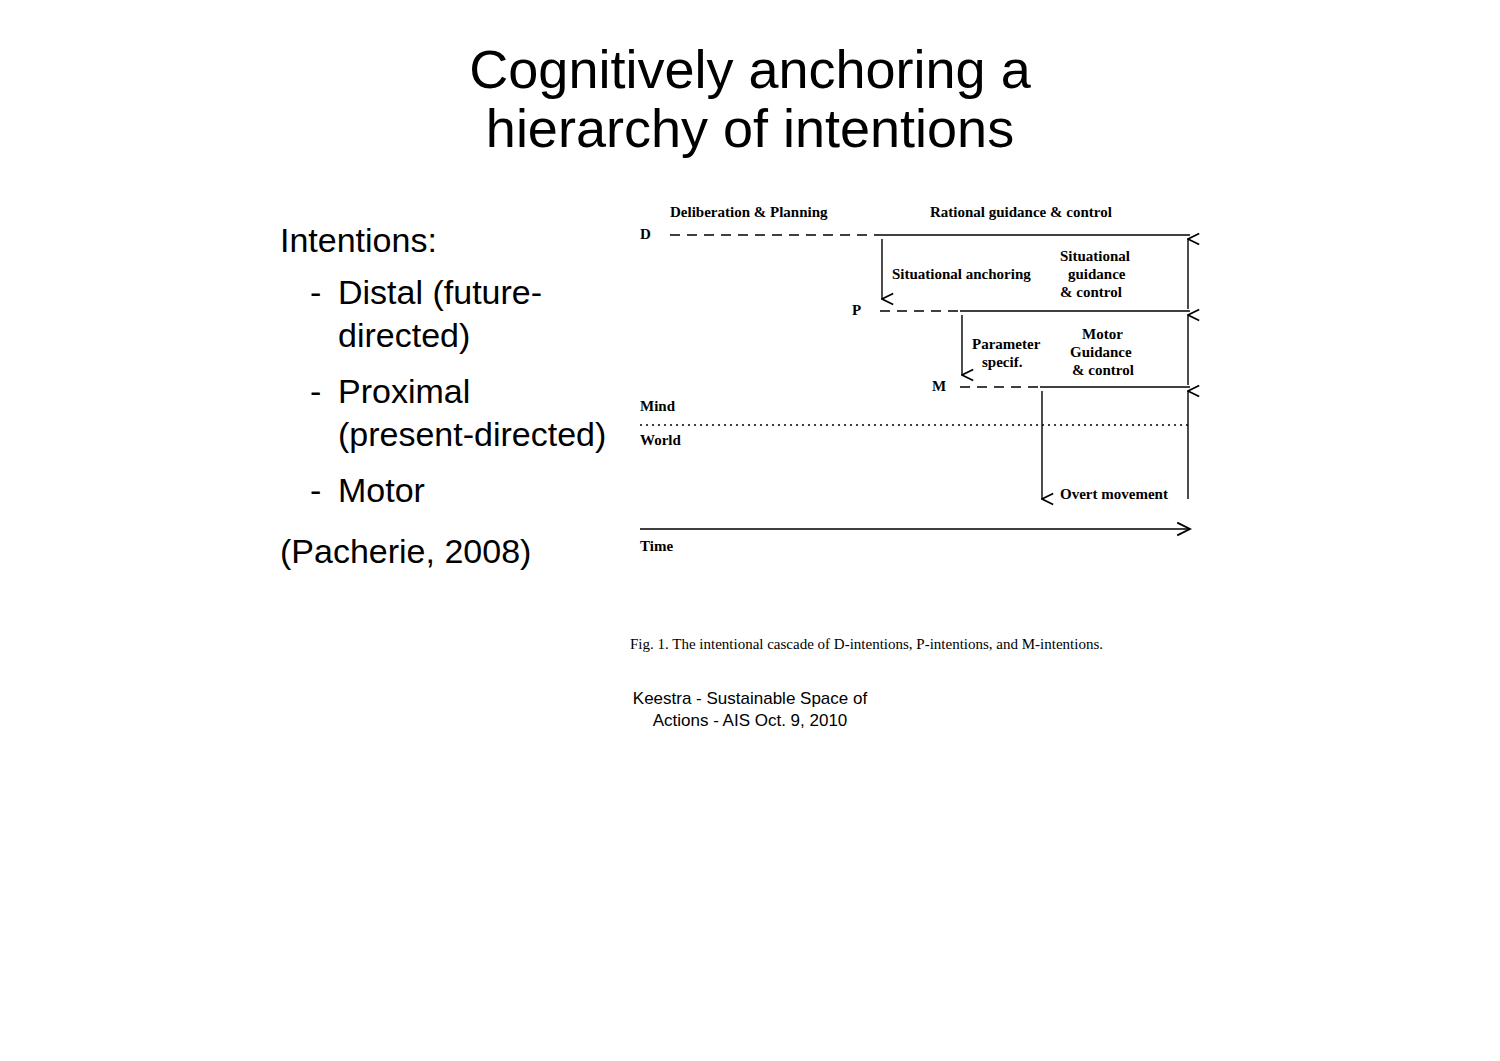Cognitively anchoring a
hierarchy of intentions
Intentions:
Distal (future-directed)
Proximal (present-directed)
Motor
(Pacherie, 2008)
Deliberation & Planning Rational guidance & control D Situational anchoring Situational guidance & control P Parameter specif. Motor Guidance & control M Mind World Overt movement Time
Fig. 1. The intentional cascade of D-intentions, P-intentions, and M-intentions.
Keestra - Sustainable Space of
Actions - AIS Oct. 9, 2010